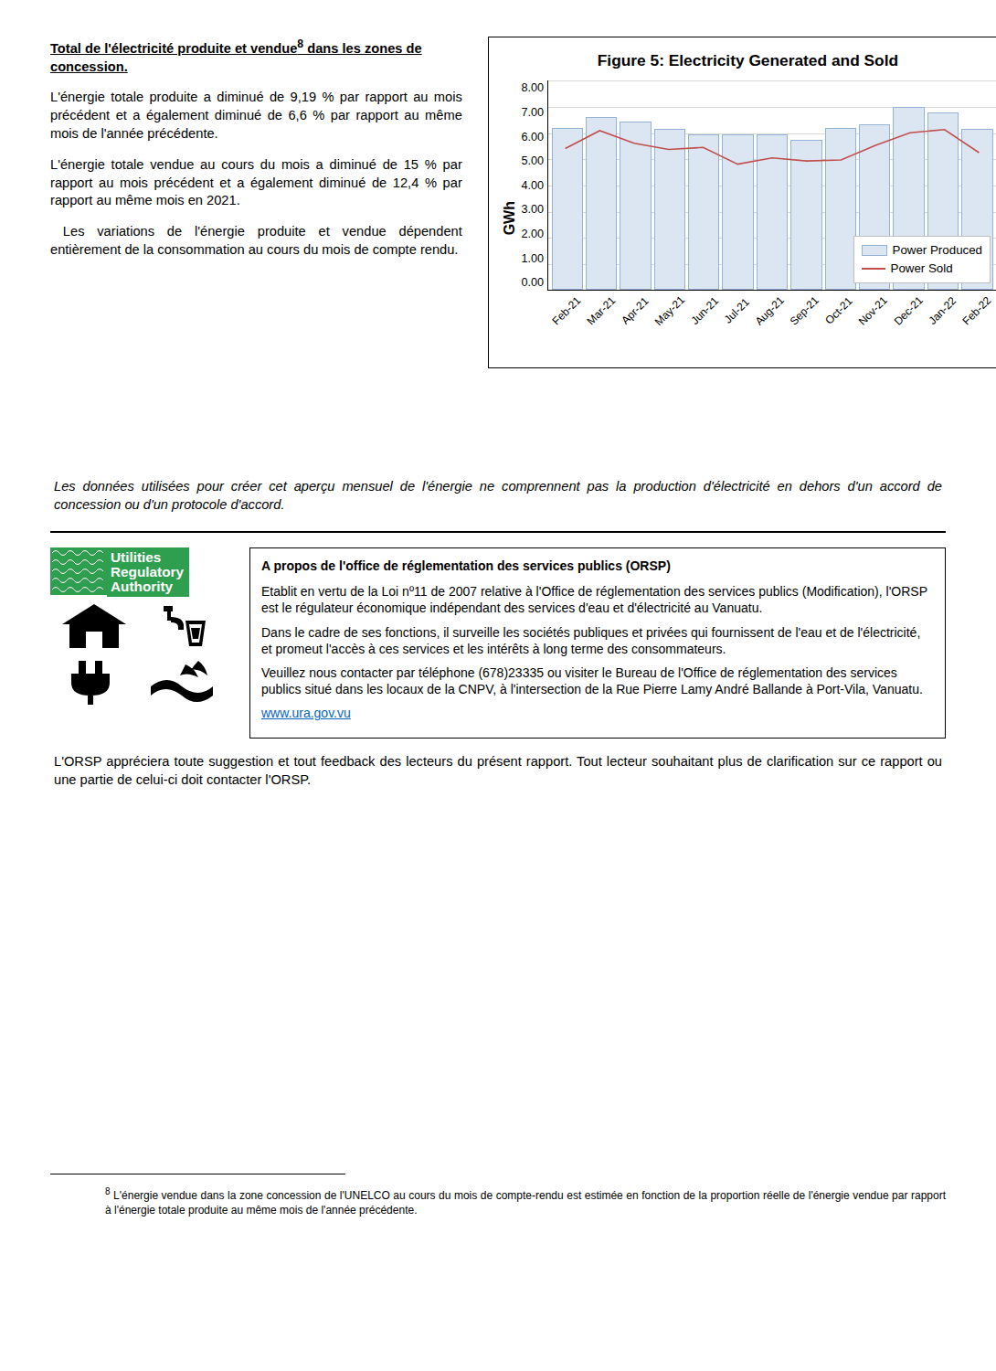Total de l'électricité produite et vendue8 dans les zones de concession.
L'énergie totale produite a diminué de 9,19 % par rapport au mois précédent et a également diminué de 6,6 % par rapport au même mois de l'année précédente.
L'énergie totale vendue au cours du mois a diminué de 15 % par rapport au mois précédent et a également diminué de 12,4 % par rapport au même mois en 2021.
Les variations de l'énergie produite et vendue dépendent entièrement de la consommation au cours du mois de compte rendu.
Figure 5: Electricity Generated and Sold
GWh
8.00 7.00 6.00 5.00 4.00 3.00 2.00 1.00 0.00
Feb-21 Mar-21 Apr-21 May-21 Jun-21 Jul-21 Aug-21 Sep-21 Oct-21 Nov-21 Dec-21 Jan-22 Feb-22
Power Produced
Power Sold
Les données utilisées pour créer cet aperçu mensuel de l'énergie ne comprennent pas la production d'électricité en dehors d'un accord de concession ou d'un protocole d'accord.
Utilities Regulatory Authority
A propos de l'office de réglementation des services publics (ORSP)
Etablit en vertu de la Loi nº11 de 2007 relative à l'Office de réglementation des services publics (Modification), l'ORSP est le régulateur économique indépendant des services d'eau et d'électricité au Vanuatu.
Dans le cadre de ses fonctions, il surveille les sociétés publiques et privées qui fournissent de l'eau et de l'électricité, et promeut l'accès à ces services et les intérêts à long terme des consommateurs.
Veuillez nous contacter par téléphone (678)23335 ou visiter le Bureau de l'Office de réglementation des services publics situé dans les locaux de la CNPV, à l'intersection de la Rue Pierre Lamy André Ballande à Port-Vila, Vanuatu.
www.ura.gov.vu
L'ORSP appréciera toute suggestion et tout feedback des lecteurs du présent rapport. Tout lecteur souhaitant plus de clarification sur ce rapport ou une partie de celui-ci doit contacter l'ORSP.
8 L'énergie vendue dans la zone concession de l'UNELCO au cours du mois de compte-rendu est estimée en fonction de la proportion réelle de l'énergie vendue par rapport à l'énergie totale produite au même mois de l'année précédente.